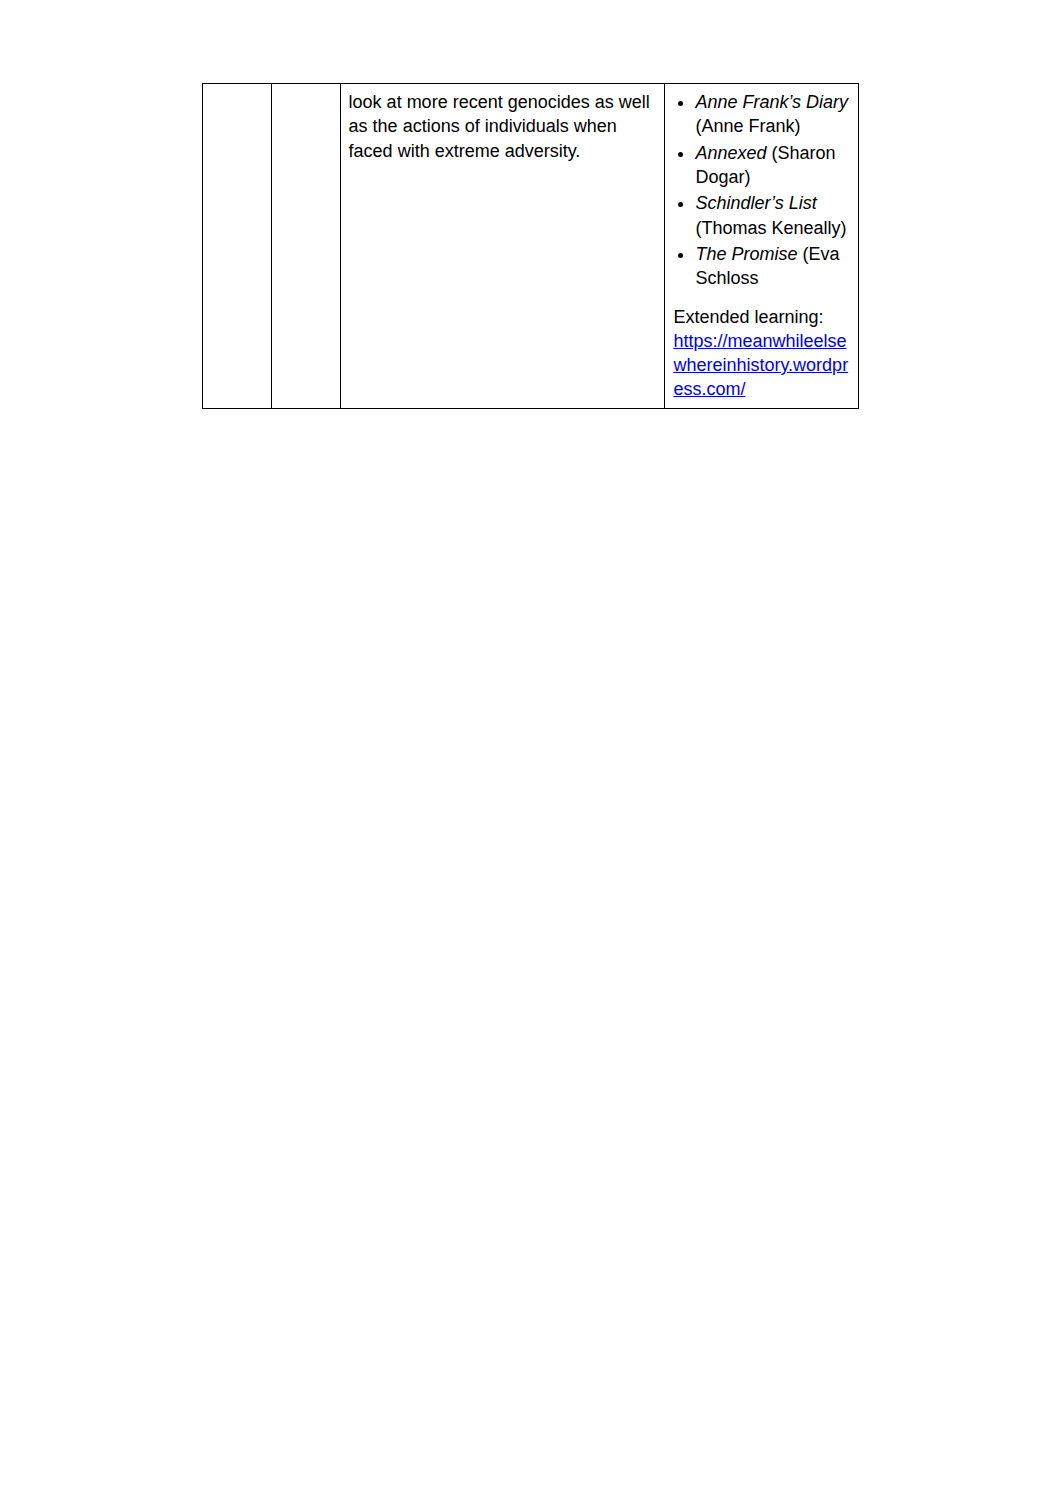| | | look at more recent genocides as well as the actions of individuals when faced with extreme adversity. | Anne Frank’s Diary (Anne Frank) Annexed (Sharon Dogar) Schindler’s List (Thomas Keneally) The Promise (Eva Schloss Extended learning: https://meanwhileelsewhereinhistory.wordpress.com/ |